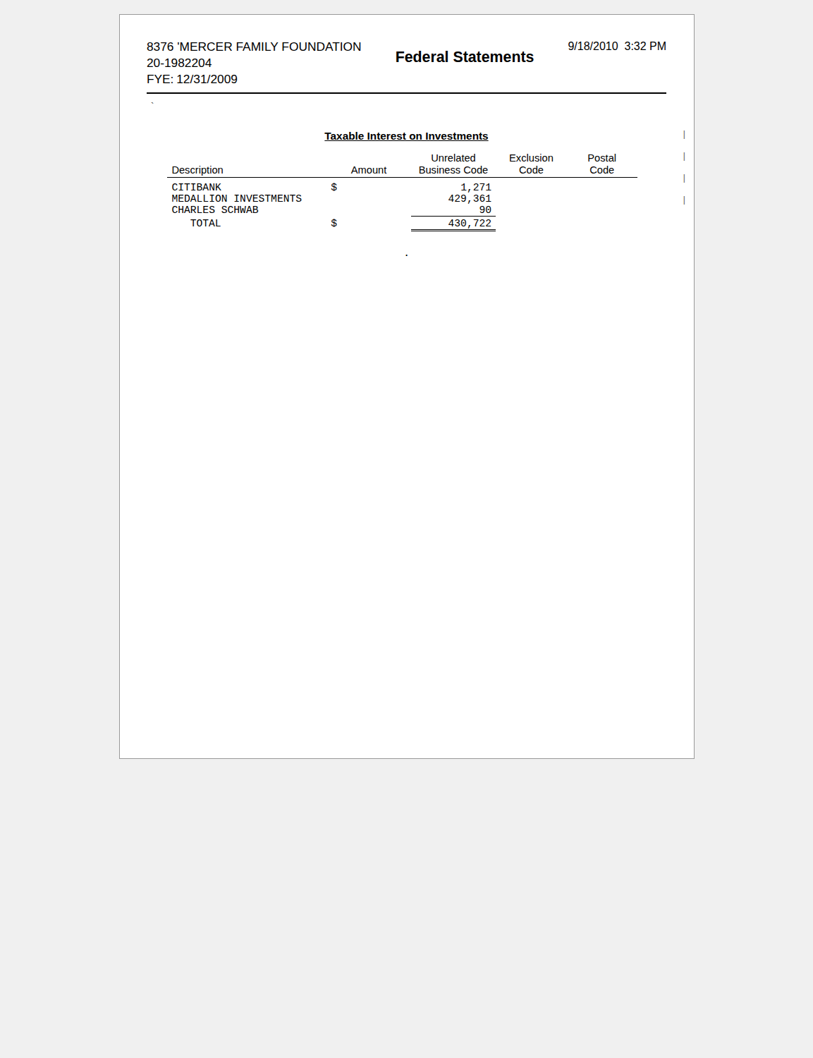8376 'MERCER FAMILY FOUNDATION
20-1982204
FYE: 12/31/2009
Federal Statements
9/18/2010 3:32 PM
`
Taxable Interest on Investments
| Description | Amount | Unrelated Business Code | Exclusion Code | Postal Code |
| --- | --- | --- | --- | --- |
| CITIBANK | $ | 1,271 | | | |
| MEDALLION INVESTMENTS | | 429,361 | | | |
| CHARLES SCHWAB | | 90 | | | |
| TOTAL | $ | 430,722 | | | |
.
|
|
|
|